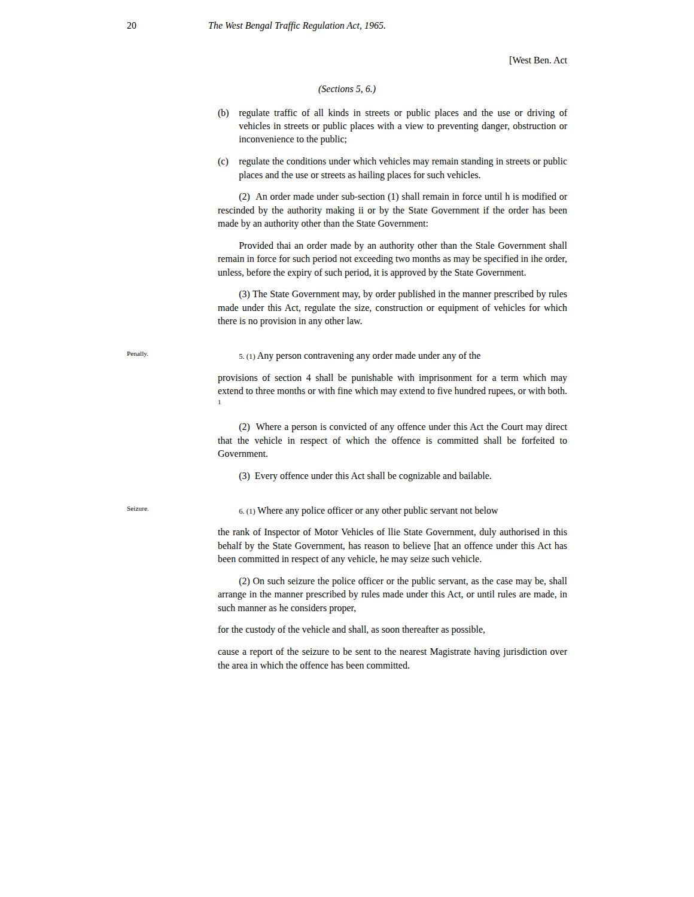20
The West Bengal Traffic Regulation Act, 1965.
[West Ben. Act
(Sections 5, 6.)
(b)
regulate traffic of all kinds in streets or public places and the use or driving of vehicles in streets or public places with a view to preventing danger, obstruction or inconvenience to the public;
(c)
regulate the conditions under which vehicles may remain standing in streets or public places and the use or streets as hailing places for such vehicles.
(2) An order made under sub-section (1) shall remain in force until h is modified or rescinded by the authority making ii or by the State Government if the order has been made by an authority other than the State Government:
Provided thai an order made by an authority other than the Stale Government shall remain in force for such period not exceeding two months as may be specified in ihe order, unless, before the expiry of such period, it is approved by the State Government.
(3) The State Government may, by order published in the manner prescribed by rules made under this Act, regulate the size, construction or equipment of vehicles for which there is no provision in any other law.
Penally.
5. (1) Any person contravening any order made under any of the
provisions of section 4 shall be punishable with imprisonment for a term which may extend to three months or with fine which may extend to five hundred rupees, or with both. 1
(2) Where a person is convicted of any offence under this Act the Court may direct that the vehicle in respect of which the offence is committed shall be forfeited to Government.
(3) Every offence under this Act shall be cognizable and bailable.
Seizure.
6. (1) Where any police officer or any other public servant not below
the rank of Inspector of Motor Vehicles of llie State Government, duly authorised in this behalf by the State Government, has reason to believe [hat an offence under this Act has been committed in respect of any vehicle, he may seize such vehicle.
(2) On such seizure the police officer or the public servant, as the case may be, shall arrange in the manner prescribed by rules made under this Act, or until rules are made, in such manner as he considers proper,
for the custody of the vehicle and shall, as soon thereafter as possible,
cause a report of the seizure to be sent to the nearest Magistrate having jurisdiction over the area in which the offence has been committed.